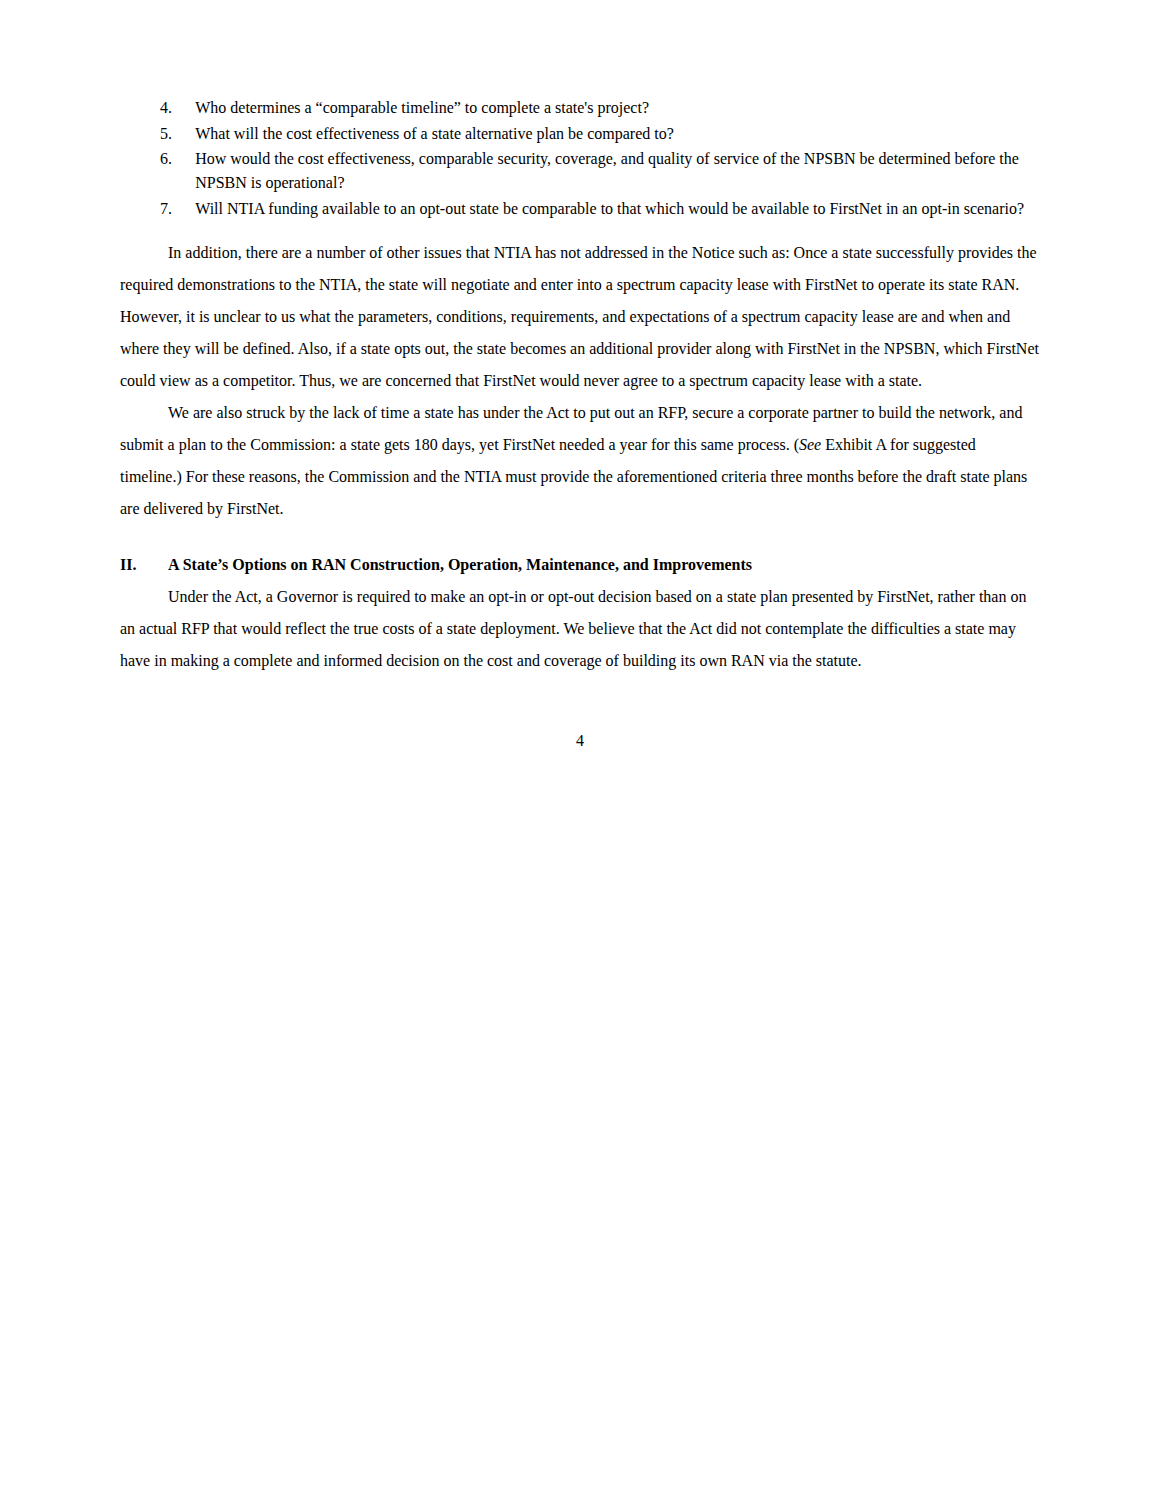4. Who determines a “comparable timeline” to complete a state's project?
5. What will the cost effectiveness of a state alternative plan be compared to?
6. How would the cost effectiveness, comparable security, coverage, and quality of service of the NPSBN be determined before the NPSBN is operational?
7. Will NTIA funding available to an opt-out state be comparable to that which would be available to FirstNet in an opt-in scenario?
In addition, there are a number of other issues that NTIA has not addressed in the Notice such as: Once a state successfully provides the required demonstrations to the NTIA, the state will negotiate and enter into a spectrum capacity lease with FirstNet to operate its state RAN. However, it is unclear to us what the parameters, conditions, requirements, and expectations of a spectrum capacity lease are and when and where they will be defined. Also, if a state opts out, the state becomes an additional provider along with FirstNet in the NPSBN, which FirstNet could view as a competitor. Thus, we are concerned that FirstNet would never agree to a spectrum capacity lease with a state.
We are also struck by the lack of time a state has under the Act to put out an RFP, secure a corporate partner to build the network, and submit a plan to the Commission: a state gets 180 days, yet FirstNet needed a year for this same process. (See Exhibit A for suggested timeline.) For these reasons, the Commission and the NTIA must provide the aforementioned criteria three months before the draft state plans are delivered by FirstNet.
II. A State’s Options on RAN Construction, Operation, Maintenance, and Improvements
Under the Act, a Governor is required to make an opt-in or opt-out decision based on a state plan presented by FirstNet, rather than on an actual RFP that would reflect the true costs of a state deployment. We believe that the Act did not contemplate the difficulties a state may have in making a complete and informed decision on the cost and coverage of building its own RAN via the statute.
4